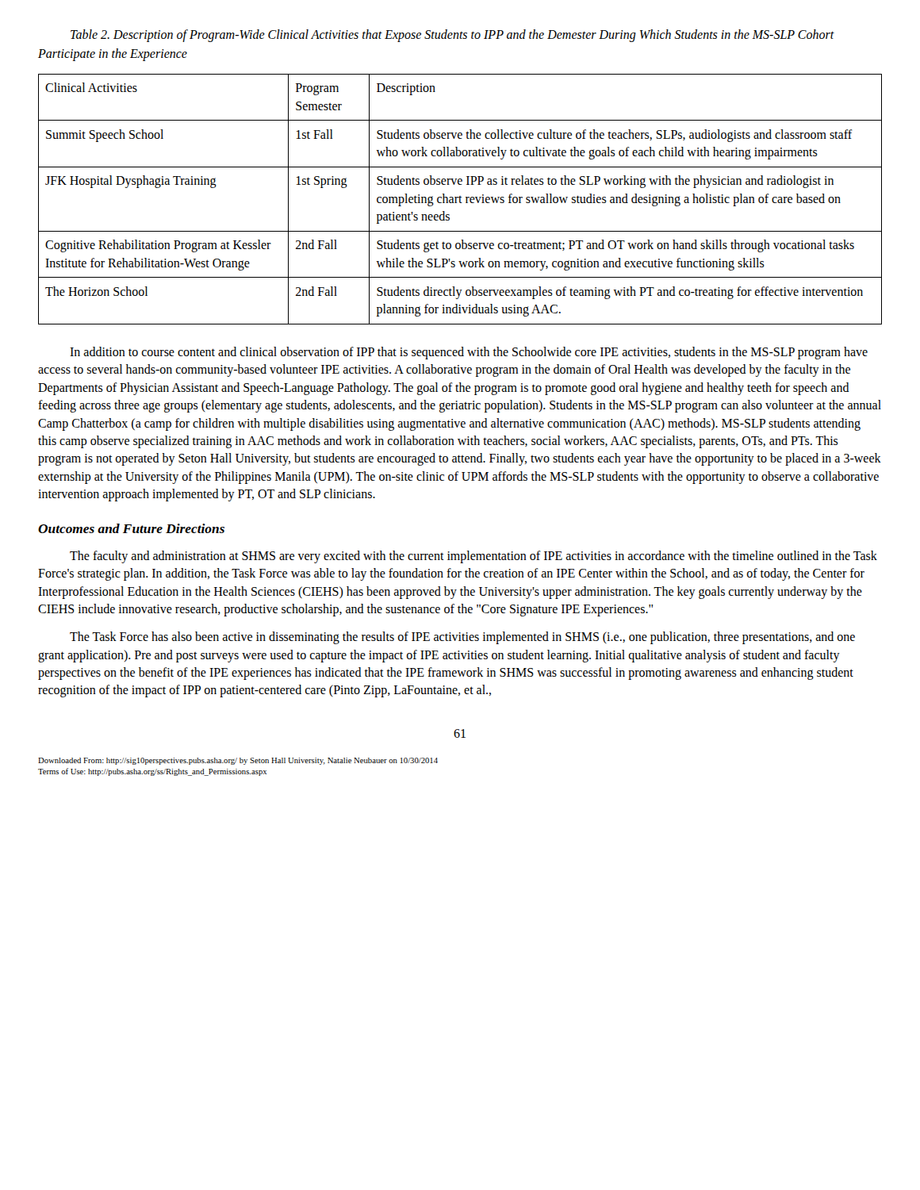Table 2. Description of Program-Wide Clinical Activities that Expose Students to IPP and the Demester During Which Students in the MS-SLP Cohort Participate in the Experience
| Clinical Activities | Program Semester | Description |
| --- | --- | --- |
| Summit Speech School | 1st Fall | Students observe the collective culture of the teachers, SLPs, audiologists and classroom staff who work collaboratively to cultivate the goals of each child with hearing impairments |
| JFK Hospital Dysphagia Training | 1st Spring | Students observe IPP as it relates to the SLP working with the physician and radiologist in completing chart reviews for swallow studies and designing a holistic plan of care based on patient's needs |
| Cognitive Rehabilitation Program at Kessler Institute for Rehabilitation-West Orange | 2nd Fall | Students get to observe co-treatment; PT and OT work on hand skills through vocational tasks while the SLP's work on memory, cognition and executive functioning skills |
| The Horizon School | 2nd Fall | Students directly observeexamples of teaming with PT and co-treating for effective intervention planning for individuals using AAC. |
In addition to course content and clinical observation of IPP that is sequenced with the Schoolwide core IPE activities, students in the MS-SLP program have access to several hands-on community-based volunteer IPE activities. A collaborative program in the domain of Oral Health was developed by the faculty in the Departments of Physician Assistant and Speech-Language Pathology. The goal of the program is to promote good oral hygiene and healthy teeth for speech and feeding across three age groups (elementary age students, adolescents, and the geriatric population). Students in the MS-SLP program can also volunteer at the annual Camp Chatterbox (a camp for children with multiple disabilities using augmentative and alternative communication (AAC) methods). MS-SLP students attending this camp observe specialized training in AAC methods and work in collaboration with teachers, social workers, AAC specialists, parents, OTs, and PTs. This program is not operated by Seton Hall University, but students are encouraged to attend. Finally, two students each year have the opportunity to be placed in a 3-week externship at the University of the Philippines Manila (UPM). The on-site clinic of UPM affords the MS-SLP students with the opportunity to observe a collaborative intervention approach implemented by PT, OT and SLP clinicians.
Outcomes and Future Directions
The faculty and administration at SHMS are very excited with the current implementation of IPE activities in accordance with the timeline outlined in the Task Force's strategic plan. In addition, the Task Force was able to lay the foundation for the creation of an IPE Center within the School, and as of today, the Center for Interprofessional Education in the Health Sciences (CIEHS) has been approved by the University's upper administration. The key goals currently underway by the CIEHS include innovative research, productive scholarship, and the sustenance of the "Core Signature IPE Experiences."
The Task Force has also been active in disseminating the results of IPE activities implemented in SHMS (i.e., one publication, three presentations, and one grant application). Pre and post surveys were used to capture the impact of IPE activities on student learning. Initial qualitative analysis of student and faculty perspectives on the benefit of the IPE experiences has indicated that the IPE framework in SHMS was successful in promoting awareness and enhancing student recognition of the impact of IPP on patient-centered care (Pinto Zipp, LaFountaine, et al.,
61
Downloaded From: http://sig10perspectives.pubs.asha.org/ by Seton Hall University, Natalie Neubauer on 10/30/2014
Terms of Use: http://pubs.asha.org/ss/Rights_and_Permissions.aspx